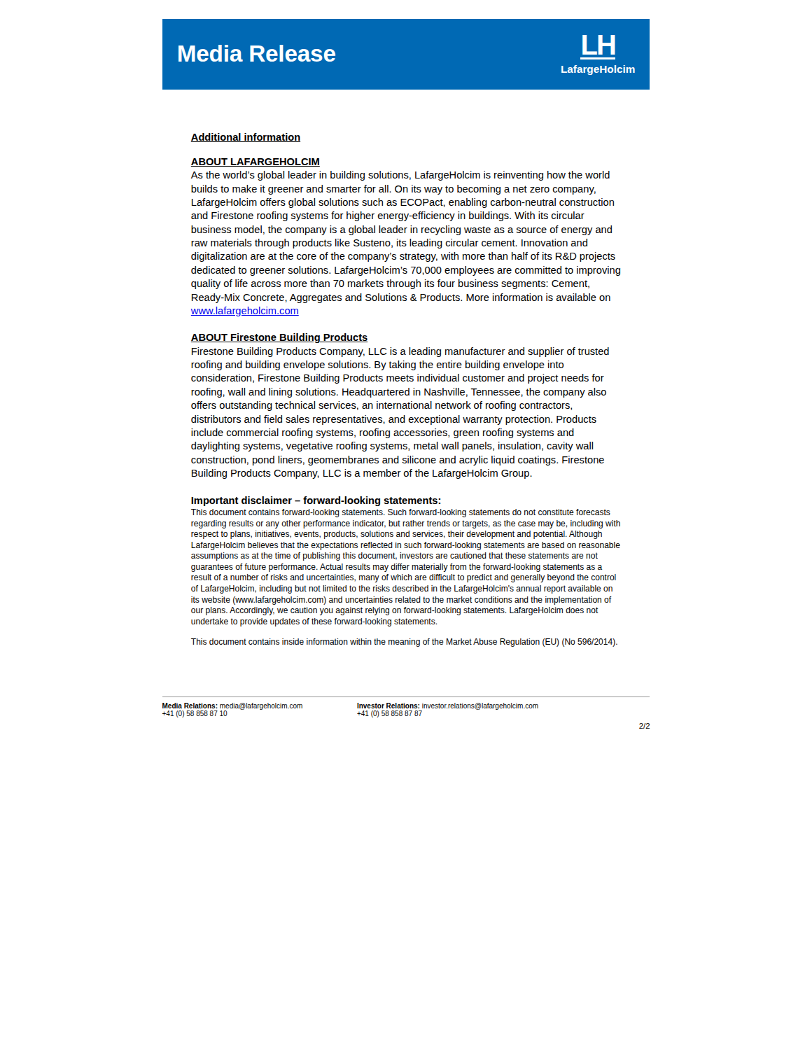Media Release
LH
LafargeHolcim
Additional information
ABOUT LAFARGEHOLCIM
As the world’s global leader in building solutions, LafargeHolcim is reinventing how the world builds to make it greener and smarter for all. On its way to becoming a net zero company, LafargeHolcim offers global solutions such as ECOPact, enabling carbon-neutral construction and Firestone roofing systems for higher energy-efficiency in buildings. With its circular business model, the company is a global leader in recycling waste as a source of energy and raw materials through products like Susteno, its leading circular cement. Innovation and digitalization are at the core of the company’s strategy, with more than half of its R&D projects dedicated to greener solutions. LafargeHolcim’s 70,000 employees are committed to improving quality of life across more than 70 markets through its four business segments: Cement, Ready-Mix Concrete, Aggregates and Solutions & Products. More information is available on www.lafargeholcim.com
ABOUT Firestone Building Products
Firestone Building Products Company, LLC is a leading manufacturer and supplier of trusted roofing and building envelope solutions. By taking the entire building envelope into consideration, Firestone Building Products meets individual customer and project needs for roofing, wall and lining solutions. Headquartered in Nashville, Tennessee, the company also offers outstanding technical services, an international network of roofing contractors, distributors and field sales representatives, and exceptional warranty protection. Products include commercial roofing systems, roofing accessories, green roofing systems and daylighting systems, vegetative roofing systems, metal wall panels, insulation, cavity wall construction, pond liners, geomembranes and silicone and acrylic liquid coatings. Firestone Building Products Company, LLC is a member of the LafargeHolcim Group.
Important disclaimer – forward-looking statements:
This document contains forward-looking statements. Such forward-looking statements do not constitute forecasts regarding results or any other performance indicator, but rather trends or targets, as the case may be, including with respect to plans, initiatives, events, products, solutions and services, their development and potential. Although LafargeHolcim believes that the expectations reflected in such forward-looking statements are based on reasonable assumptions as at the time of publishing this document, investors are cautioned that these statements are not guarantees of future performance. Actual results may differ materially from the forward-looking statements as a result of a number of risks and uncertainties, many of which are difficult to predict and generally beyond the control of LafargeHolcim, including but not limited to the risks described in the LafargeHolcim's annual report available on its website (www.lafargeholcim.com) and uncertainties related to the market conditions and the implementation of our plans. Accordingly, we caution you against relying on forward-looking statements. LafargeHolcim does not undertake to provide updates of these forward-looking statements.
This document contains inside information within the meaning of the Market Abuse Regulation (EU) (No 596/2014).
Media Relations: media@lafargeholcim.com
+41 (0) 58 858 87 10
Investor Relations: investor.relations@lafargeholcim.com
+41 (0) 58 858 87 87
2/2